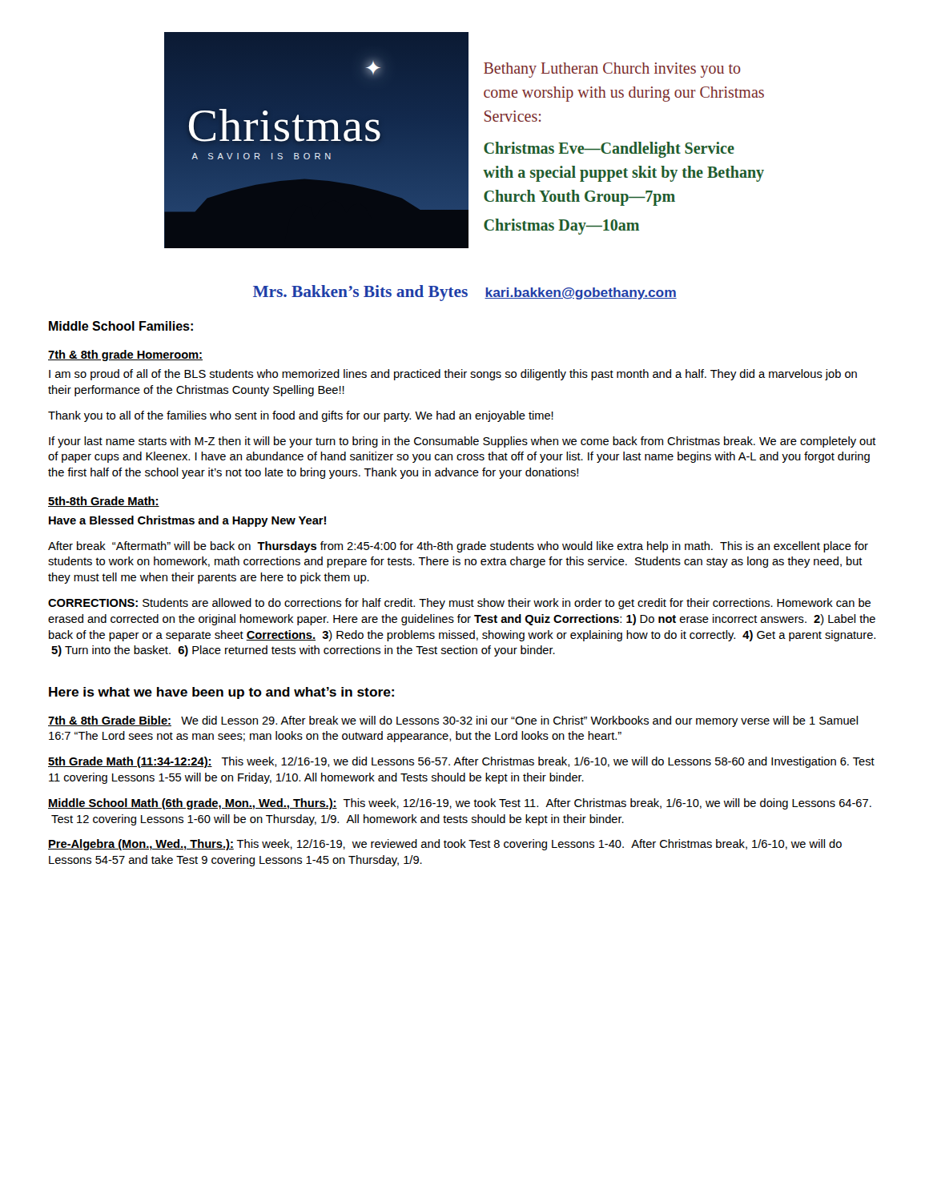✦
Christmas
A SAVIOR IS BORN
Bethany Lutheran Church invites you to
come worship with us during our Christmas
Services:
Christmas Eve—Candlelight Service
with a special puppet skit by the Bethany
Church Youth Group—7pm
Christmas Day—10am
Mrs. Bakken’s Bits and Bytes kari.bakken@gobethany.com
Middle School Families:
7th & 8th grade Homeroom:
I am so proud of all of the BLS students who memorized lines and practiced their songs so diligently this past month and a half. They did a marvelous job on their performance of the Christmas County Spelling Bee!!
Thank you to all of the families who sent in food and gifts for our party. We had an enjoyable time!
If your last name starts with M-Z then it will be your turn to bring in the Consumable Supplies when we come back from Christmas break. We are completely out of paper cups and Kleenex. I have an abundance of hand sanitizer so you can cross that off of your list. If your last name begins with A-L and you forgot during the first half of the school year it’s not too late to bring yours. Thank you in advance for your donations!
5th-8th Grade Math:
Have a Blessed Christmas and a Happy New Year!
After break “Aftermath” will be back on Thursdays from 2:45-4:00 for 4th-8th grade students who would like extra help in math. This is an excellent place for students to work on homework, math corrections and prepare for tests. There is no extra charge for this service. Students can stay as long as they need, but they must tell me when their parents are here to pick them up.
CORRECTIONS: Students are allowed to do corrections for half credit. They must show their work in order to get credit for their corrections. Homework can be erased and corrected on the original homework paper. Here are the guidelines for Test and Quiz Corrections: 1) Do not erase incorrect answers. 2) Label the back of the paper or a separate sheet Corrections. 3) Redo the problems missed, showing work or explaining how to do it correctly. 4) Get a parent signature. 5) Turn into the basket. 6) Place returned tests with corrections in the Test section of your binder.
Here is what we have been up to and what’s in store:
7th & 8th Grade Bible: We did Lesson 29. After break we will do Lessons 30-32 ini our “One in Christ” Workbooks and our memory verse will be 1 Samuel 16:7 “The Lord sees not as man sees; man looks on the outward appearance, but the Lord looks on the heart.”
5th Grade Math (11:34-12:24): This week, 12/16-19, we did Lessons 56-57. After Christmas break, 1/6-10, we will do Lessons 58-60 and Investigation 6. Test 11 covering Lessons 1-55 will be on Friday, 1/10. All homework and Tests should be kept in their binder.
Middle School Math (6th grade, Mon., Wed., Thurs.): This week, 12/16-19, we took Test 11. After Christmas break, 1/6-10, we will be doing Lessons 64-67. Test 12 covering Lessons 1-60 will be on Thursday, 1/9. All homework and tests should be kept in their binder.
Pre-Algebra (Mon., Wed., Thurs.): This week, 12/16-19, we reviewed and took Test 8 covering Lessons 1-40. After Christmas break, 1/6-10, we will do Lessons 54-57 and take Test 9 covering Lessons 1-45 on Thursday, 1/9.